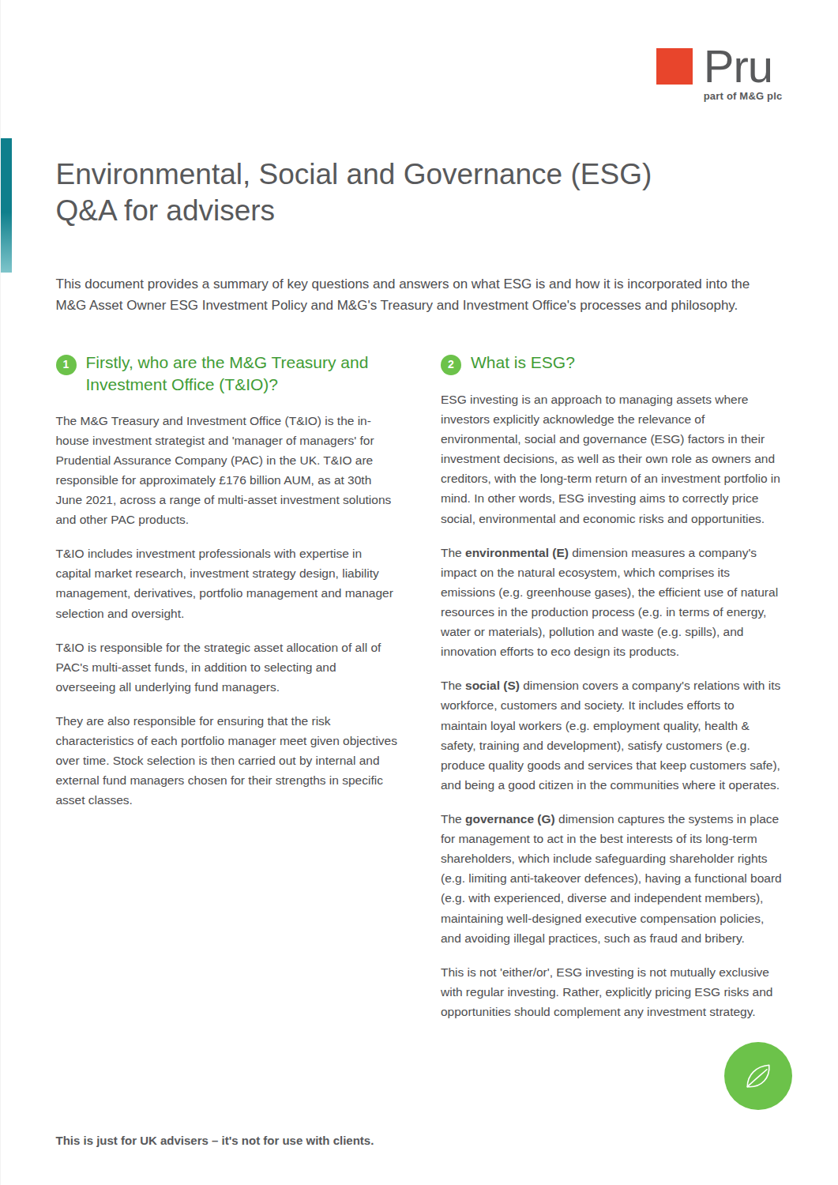Pru part of M&G plc
Environmental, Social and Governance (ESG)
Q&A for advisers
This document provides a summary of key questions and answers on what ESG is and how it is incorporated into the M&G Asset Owner ESG Investment Policy and M&G's Treasury and Investment Office's processes and philosophy.
1 Firstly, who are the M&G Treasury and Investment Office (T&IO)?
The M&G Treasury and Investment Office (T&IO) is the in-house investment strategist and 'manager of managers' for Prudential Assurance Company (PAC) in the UK. T&IO are responsible for approximately £176 billion AUM, as at 30th June 2021, across a range of multi-asset investment solutions and other PAC products.
T&IO includes investment professionals with expertise in capital market research, investment strategy design, liability management, derivatives, portfolio management and manager selection and oversight.
T&IO is responsible for the strategic asset allocation of all of PAC's multi-asset funds, in addition to selecting and overseeing all underlying fund managers.
They are also responsible for ensuring that the risk characteristics of each portfolio manager meet given objectives over time. Stock selection is then carried out by internal and external fund managers chosen for their strengths in specific asset classes.
2 What is ESG?
ESG investing is an approach to managing assets where investors explicitly acknowledge the relevance of environmental, social and governance (ESG) factors in their investment decisions, as well as their own role as owners and creditors, with the long-term return of an investment portfolio in mind. In other words, ESG investing aims to correctly price social, environmental and economic risks and opportunities.
The environmental (E) dimension measures a company's impact on the natural ecosystem, which comprises its emissions (e.g. greenhouse gases), the efficient use of natural resources in the production process (e.g. in terms of energy, water or materials), pollution and waste (e.g. spills), and innovation efforts to eco design its products.
The social (S) dimension covers a company's relations with its workforce, customers and society. It includes efforts to maintain loyal workers (e.g. employment quality, health & safety, training and development), satisfy customers (e.g. produce quality goods and services that keep customers safe), and being a good citizen in the communities where it operates.
The governance (G) dimension captures the systems in place for management to act in the best interests of its long-term shareholders, which include safeguarding shareholder rights (e.g. limiting anti-takeover defences), having a functional board (e.g. with experienced, diverse and independent members), maintaining well-designed executive compensation policies, and avoiding illegal practices, such as fraud and bribery.
This is not 'either/or', ESG investing is not mutually exclusive with regular investing. Rather, explicitly pricing ESG risks and opportunities should complement any investment strategy.
This is just for UK advisers – it's not for use with clients.